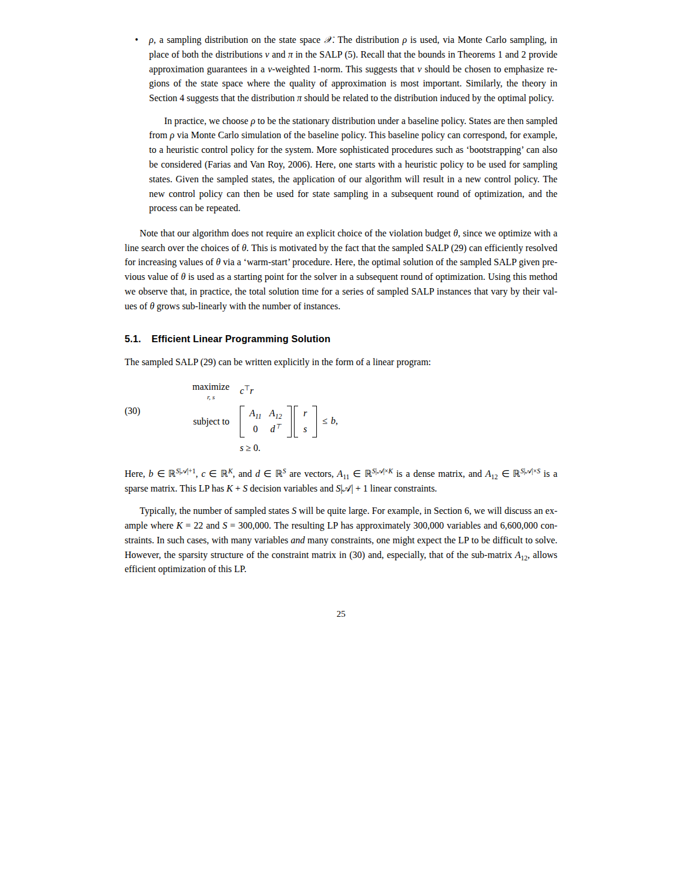ρ, a sampling distribution on the state space 𝒳. The distribution ρ is used, via Monte Carlo sampling, in place of both the distributions ν and π in the SALP (5). Recall that the bounds in Theorems 1 and 2 provide approximation guarantees in a ν-weighted 1-norm. This suggests that ν should be chosen to emphasize regions of the state space where the quality of approximation is most important. Similarly, the theory in Section 4 suggests that the distribution π should be related to the distribution induced by the optimal policy.
In practice, we choose ρ to be the stationary distribution under a baseline policy. States are then sampled from ρ via Monte Carlo simulation of the baseline policy. This baseline policy can correspond, for example, to a heuristic control policy for the system. More sophisticated procedures such as ‘bootstrapping’ can also be considered (Farias and Van Roy, 2006). Here, one starts with a heuristic policy to be used for sampling states. Given the sampled states, the application of our algorithm will result in a new control policy. The new control policy can then be used for state sampling in a subsequent round of optimization, and the process can be repeated.
Note that our algorithm does not require an explicit choice of the violation budget θ, since we optimize with a line search over the choices of θ. This is motivated by the fact that the sampled SALP (29) can efficiently resolved for increasing values of θ via a ‘warm-start’ procedure. Here, the optimal solution of the sampled SALP given previous value of θ is used as a starting point for the solver in a subsequent round of optimization. Using this method we observe that, in practice, the total solution time for a series of sampled SALP instances that vary by their values of θ grows sub-linearly with the number of instances.
5.1. Efficient Linear Programming Solution
The sampled SALP (29) can be written explicitly in the form of a linear program:
(30)
maximize r, s
c⊤r
subject to
| A 11 | A 12 |
| 0 | d ⊤ |
| r |
| s |
≤b,
s ≥ 0.
Here, b ∈ ℝS|𝒜|+1, c ∈ ℝK, and d ∈ ℝS are vectors, A11 ∈ ℝS|𝒜|×K is a dense matrix, and A12 ∈ ℝS|𝒜|×S is a sparse matrix. This LP has K + S decision variables and S|𝒜| + 1 linear constraints.
Typically, the number of sampled states S will be quite large. For example, in Section 6, we will discuss an example where K = 22 and S = 300,000. The resulting LP has approximately 300,000 variables and 6,600,000 constraints. In such cases, with many variables and many constraints, one might expect the LP to be difficult to solve. However, the sparsity structure of the constraint matrix in (30) and, especially, that of the sub-matrix A12, allows efficient optimization of this LP.
25